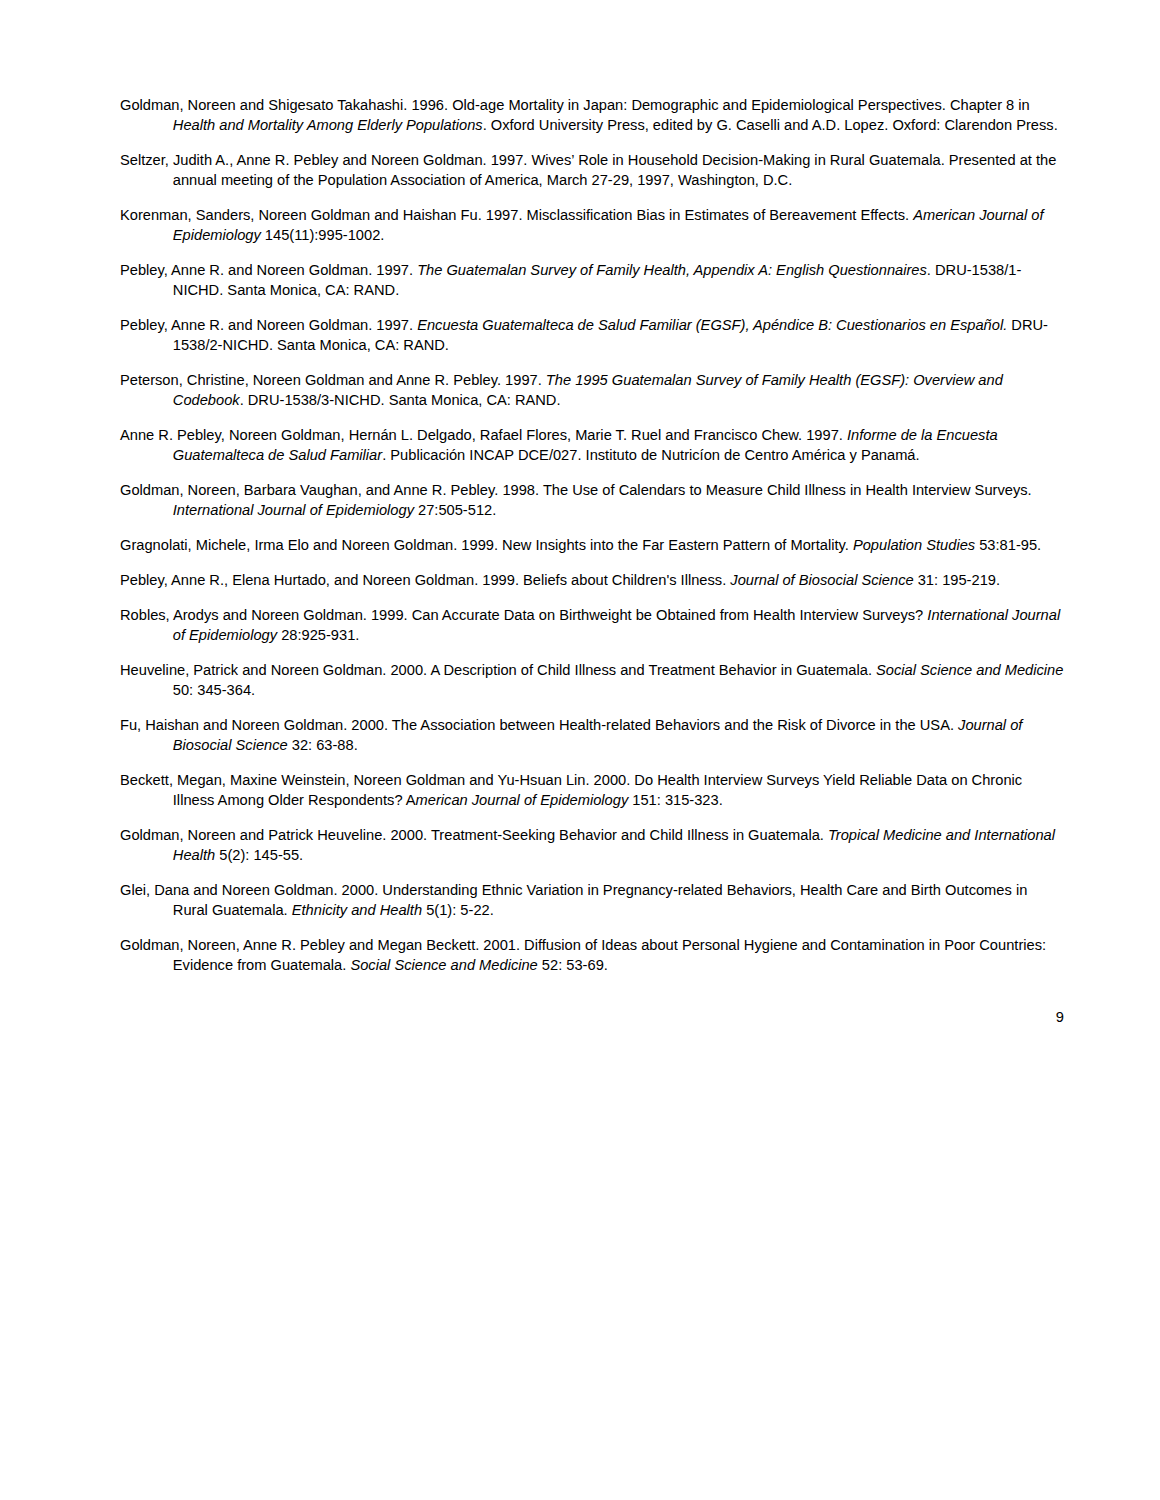Goldman, Noreen and Shigesato Takahashi. 1996. Old-age Mortality in Japan: Demographic and Epidemiological Perspectives. Chapter 8 in Health and Mortality Among Elderly Populations. Oxford University Press, edited by G. Caselli and A.D. Lopez. Oxford: Clarendon Press.
Seltzer, Judith A., Anne R. Pebley and Noreen Goldman. 1997. Wives’ Role in Household Decision-Making in Rural Guatemala. Presented at the annual meeting of the Population Association of America, March 27-29, 1997, Washington, D.C.
Korenman, Sanders, Noreen Goldman and Haishan Fu. 1997. Misclassification Bias in Estimates of Bereavement Effects. American Journal of Epidemiology 145(11):995-1002.
Pebley, Anne R. and Noreen Goldman. 1997. The Guatemalan Survey of Family Health, Appendix A: English Questionnaires. DRU-1538/1-NICHD. Santa Monica, CA: RAND.
Pebley, Anne R. and Noreen Goldman. 1997. Encuesta Guatemalteca de Salud Familiar (EGSF), Apéndice B: Cuestionarios en Español. DRU-1538/2-NICHD. Santa Monica, CA: RAND.
Peterson, Christine, Noreen Goldman and Anne R. Pebley. 1997. The 1995 Guatemalan Survey of Family Health (EGSF): Overview and Codebook. DRU-1538/3-NICHD. Santa Monica, CA: RAND.
Anne R. Pebley, Noreen Goldman, Hernán L. Delgado, Rafael Flores, Marie T. Ruel and Francisco Chew. 1997. Informe de la Encuesta Guatemalteca de Salud Familiar. Publicación INCAP DCE/027. Instituto de Nutricíon de Centro América y Panamá.
Goldman, Noreen, Barbara Vaughan, and Anne R. Pebley. 1998. The Use of Calendars to Measure Child Illness in Health Interview Surveys. International Journal of Epidemiology 27:505-512.
Gragnolati, Michele, Irma Elo and Noreen Goldman. 1999. New Insights into the Far Eastern Pattern of Mortality. Population Studies 53:81-95.
Pebley, Anne R., Elena Hurtado, and Noreen Goldman. 1999. Beliefs about Children's Illness. Journal of Biosocial Science 31: 195-219.
Robles, Arodys and Noreen Goldman. 1999. Can Accurate Data on Birthweight be Obtained from Health Interview Surveys? International Journal of Epidemiology 28:925-931.
Heuveline, Patrick and Noreen Goldman. 2000. A Description of Child Illness and Treatment Behavior in Guatemala. Social Science and Medicine 50: 345-364.
Fu, Haishan and Noreen Goldman. 2000. The Association between Health-related Behaviors and the Risk of Divorce in the USA. Journal of Biosocial Science 32: 63-88.
Beckett, Megan, Maxine Weinstein, Noreen Goldman and Yu-Hsuan Lin. 2000. Do Health Interview Surveys Yield Reliable Data on Chronic Illness Among Older Respondents? American Journal of Epidemiology 151: 315-323.
Goldman, Noreen and Patrick Heuveline. 2000. Treatment-Seeking Behavior and Child Illness in Guatemala. Tropical Medicine and International Health 5(2): 145-55.
Glei, Dana and Noreen Goldman. 2000. Understanding Ethnic Variation in Pregnancy-related Behaviors, Health Care and Birth Outcomes in Rural Guatemala. Ethnicity and Health 5(1): 5-22.
Goldman, Noreen, Anne R. Pebley and Megan Beckett. 2001. Diffusion of Ideas about Personal Hygiene and Contamination in Poor Countries: Evidence from Guatemala. Social Science and Medicine 52: 53-69.
9